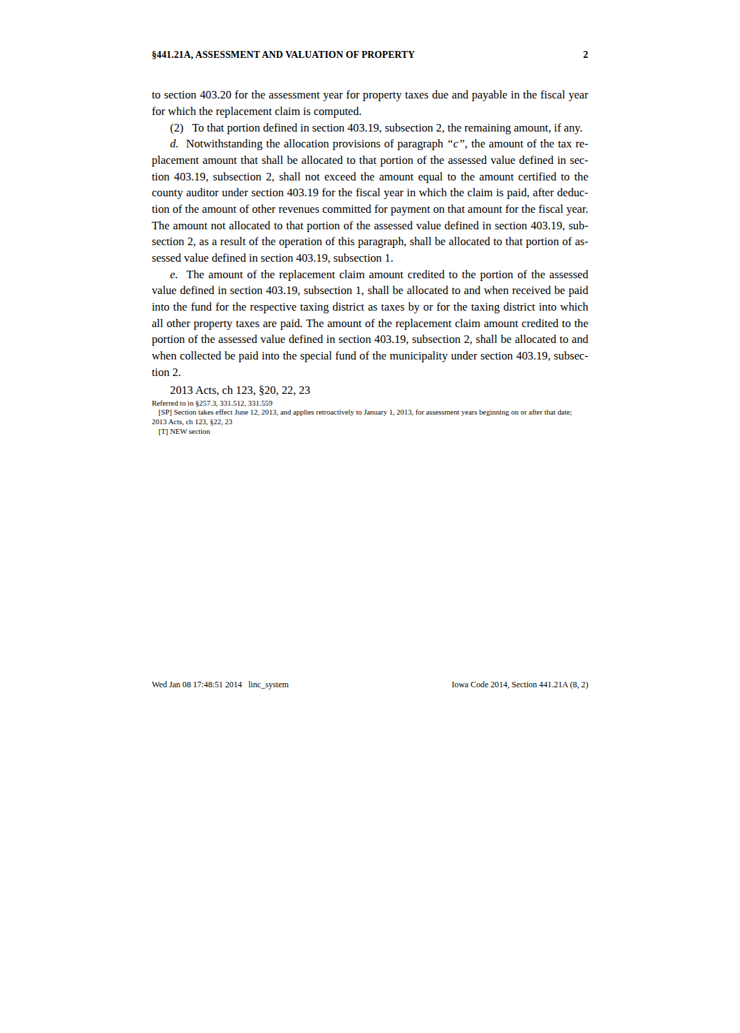§441.21A, Assessment and Valuation of Property 2
to section 403.20 for the assessment year for property taxes due and payable in the fiscal year for which the replacement claim is computed.
(2) To that portion defined in section 403.19, subsection 2, the remaining amount, if any.
d. Notwithstanding the allocation provisions of paragraph “c”, the amount of the tax replacement amount that shall be allocated to that portion of the assessed value defined in section 403.19, subsection 2, shall not exceed the amount equal to the amount certified to the county auditor under section 403.19 for the fiscal year in which the claim is paid, after deduction of the amount of other revenues committed for payment on that amount for the fiscal year. The amount not allocated to that portion of the assessed value defined in section 403.19, subsection 2, as a result of the operation of this paragraph, shall be allocated to that portion of assessed value defined in section 403.19, subsection 1.
e. The amount of the replacement claim amount credited to the portion of the assessed value defined in section 403.19, subsection 1, shall be allocated to and when received be paid into the fund for the respective taxing district as taxes by or for the taxing district into which all other property taxes are paid. The amount of the replacement claim amount credited to the portion of the assessed value defined in section 403.19, subsection 2, shall be allocated to and when collected be paid into the special fund of the municipality under section 403.19, subsection 2.
2013 Acts, ch 123, §20, 22, 23
Referred to in §257.3, 331.512, 331.559
[SP] Section takes effect June 12, 2013, and applies retroactively to January 1, 2013, for assessment years beginning on or after that date; 2013 Acts, ch 123, §22, 23
[T] NEW section
Wed Jan 08 17:48:51 2014 linc_system Iowa Code 2014, Section 441.21A (8, 2)